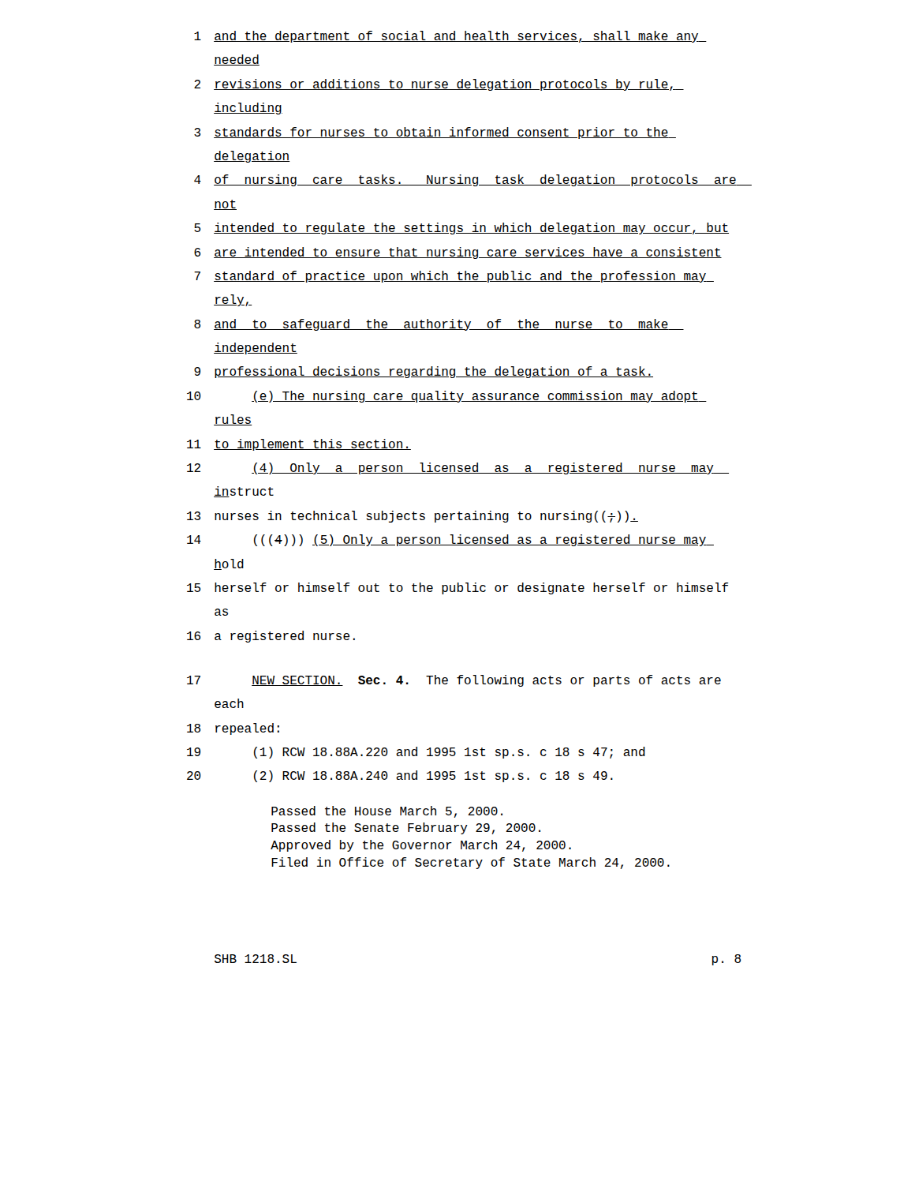1 and the department of social and health services, shall make any needed
2 revisions or additions to nurse delegation protocols by rule, including
3 standards for nurses to obtain informed consent prior to the delegation
4 of nursing care tasks. Nursing task delegation protocols are not
5 intended to regulate the settings in which delegation may occur, but
6 are intended to ensure that nursing care services have a consistent
7 standard of practice upon which the public and the profession may rely,
8 and to safeguard the authority of the nurse to make independent
9 professional decisions regarding the delegation of a task.
10 (e) The nursing care quality assurance commission may adopt rules
11 to implement this section.
12 (4) Only a person licensed as a registered nurse may instruct
13nurses in technical subjects pertaining to nursing((;)).
14 (((4))) (5) Only a person licensed as a registered nurse may hold
15herself or himself out to the public or designate herself or himself as
16a registered nurse.
17 NEW SECTION. Sec. 4. The following acts or parts of acts are each
18repealed:
19 (1) RCW 18.88A.220 and 1995 1st sp.s. c 18 s 47; and
20 (2) RCW 18.88A.240 and 1995 1st sp.s. c 18 s 49.
Passed the House March 5, 2000.
Passed the Senate February 29, 2000.
Approved by the Governor March 24, 2000.
Filed in Office of Secretary of State March 24, 2000.
SHB 1218.SL p. 8